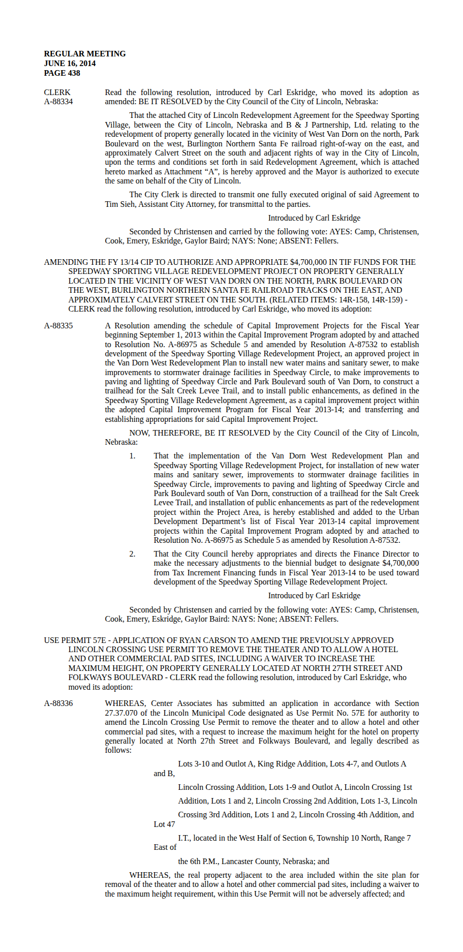REGULAR MEETING
JUNE 16, 2014
PAGE 438
CLERK
A-88334
Read the following resolution, introduced by Carl Eskridge, who moved its adoption as amended: BE IT RESOLVED by the City Council of the City of Lincoln, Nebraska:
That the attached City of Lincoln Redevelopment Agreement for the Speedway Sporting Village, between the City of Lincoln, Nebraska and B & J Partnership, Ltd. relating to the redevelopment of property generally located in the vicinity of West Van Dorn on the north, Park Boulevard on the west, Burlington Northern Santa Fe railroad right-of-way on the east, and approximately Calvert Street on the south and adjacent rights of way in the City of Lincoln, upon the terms and conditions set forth in said Redevelopment Agreement, which is attached hereto marked as Attachment “A”, is hereby approved and the Mayor is authorized to execute the same on behalf of the City of Lincoln.
The City Clerk is directed to transmit one fully executed original of said Agreement to Tim Sieh, Assistant City Attorney, for transmittal to the parties.
Introduced by Carl Eskridge
Seconded by Christensen and carried by the following vote: AYES: Camp, Christensen, Cook, Emery, Eskridge, Gaylor Baird; NAYS: None; ABSENT: Fellers.
AMENDING THE FY 13/14 CIP TO AUTHORIZE AND APPROPRIATE $4,700,000 IN TIF FUNDS FOR THE
SPEEDWAY SPORTING VILLAGE REDEVELOPMENT PROJECT ON PROPERTY GENERALLY
LOCATED IN THE VICINITY OF WEST VAN DORN ON THE NORTH, PARK BOULEVARD ON
THE WEST, BURLINGTON NORTHERN SANTA FE RAILROAD TRACKS ON THE EAST, AND
APPROXIMATELY CALVERT STREET ON THE SOUTH. (RELATED ITEMS: 14R-158, 14R-159) -
CLERK read the following resolution, introduced by Carl Eskridge, who moved its adoption:
A-88335
A Resolution amending the schedule of Capital Improvement Projects for the Fiscal Year beginning September 1, 2013 within the Capital Improvement Program adopted by and attached to Resolution No. A-86975 as Schedule 5 and amended by Resolution A-87532 to establish development of the Speedway Sporting Village Redevelopment Project, an approved project in the Van Dorn West Redevelopment Plan to install new water mains and sanitary sewer, to make improvements to stormwater drainage facilities in Speedway Circle, to make improvements to paving and lighting of Speedway Circle and Park Boulevard south of Van Dorn, to construct a trailhead for the Salt Creek Levee Trail, and to install public enhancements, as defined in the Speedway Sporting Village Redevelopment Agreement, as a capital improvement project within the adopted Capital Improvement Program for Fiscal Year 2013-14; and transferring and establishing appropriations for said Capital Improvement Project.
NOW, THEREFORE, BE IT RESOLVED by the City Council of the City of Lincoln, Nebraska:
1.
That the implementation of the Van Dorn West Redevelopment Plan and Speedway Sporting Village Redevelopment Project, for installation of new water mains and sanitary sewer, improvements to stormwater drainage facilities in Speedway Circle, improvements to paving and lighting of Speedway Circle and Park Boulevard south of Van Dorn, construction of a trailhead for the Salt Creek Levee Trail, and installation of public enhancements as part of the redevelopment project within the Project Area, is hereby established and added to the Urban Development Department’s list of Fiscal Year 2013-14 capital improvement projects within the Capital Improvement Program adopted by and attached to Resolution No. A-86975 as Schedule 5 as amended by Resolution A-87532.
2.
That the City Council hereby appropriates and directs the Finance Director to make the necessary adjustments to the biennial budget to designate $4,700,000 from Tax Increment Financing funds in Fiscal Year 2013-14 to be used toward development of the Speedway Sporting Village Redevelopment Project.
Introduced by Carl Eskridge
Seconded by Christensen and carried by the following vote: AYES: Camp, Christensen, Cook, Emery, Eskridge, Gaylor Baird: NAYS: None; ABSENT: Fellers.
USE PERMIT 57E - APPLICATION OF RYAN CARSON TO AMEND THE PREVIOUSLY APPROVED
LINCOLN CROSSING USE PERMIT TO REMOVE THE THEATER AND TO ALLOW A HOTEL
AND OTHER COMMERCIAL PAD SITES, INCLUDING A WAIVER TO INCREASE THE
MAXIMUM HEIGHT, ON PROPERTY GENERALLY LOCATED AT NORTH 27TH STREET AND
FOLKWAYS BOULEVARD - CLERK read the following resolution, introduced by Carl Eskridge, who
moved its adoption:
A-88336
WHEREAS, Center Associates has submitted an application in accordance with Section 27.37.070 of the Lincoln Municipal Code designated as Use Permit No. 57E for authority to amend the Lincoln Crossing Use Permit to remove the theater and to allow a hotel and other commercial pad sites, with a request to increase the maximum height for the hotel on property generally located at North 27th Street and Folkways Boulevard, and legally described as follows:
Lots 3-10 and Outlot A, King Ridge Addition, Lots 4-7, and Outlots A and B,
Lincoln Crossing Addition, Lots 1-9 and Outlot A, Lincoln Crossing 1st
Addition, Lots 1 and 2, Lincoln Crossing 2nd Addition, Lots 1-3, Lincoln
Crossing 3rd Addition, Lots 1 and 2, Lincoln Crossing 4th Addition, and Lot 47
I.T., located in the West Half of Section 6, Township 10 North, Range 7 East of
the 6th P.M., Lancaster County, Nebraska; and
WHEREAS, the real property adjacent to the area included within the site plan for removal of the theater and to allow a hotel and other commercial pad sites, including a waiver to the maximum height requirement, within this Use Permit will not be adversely affected; and